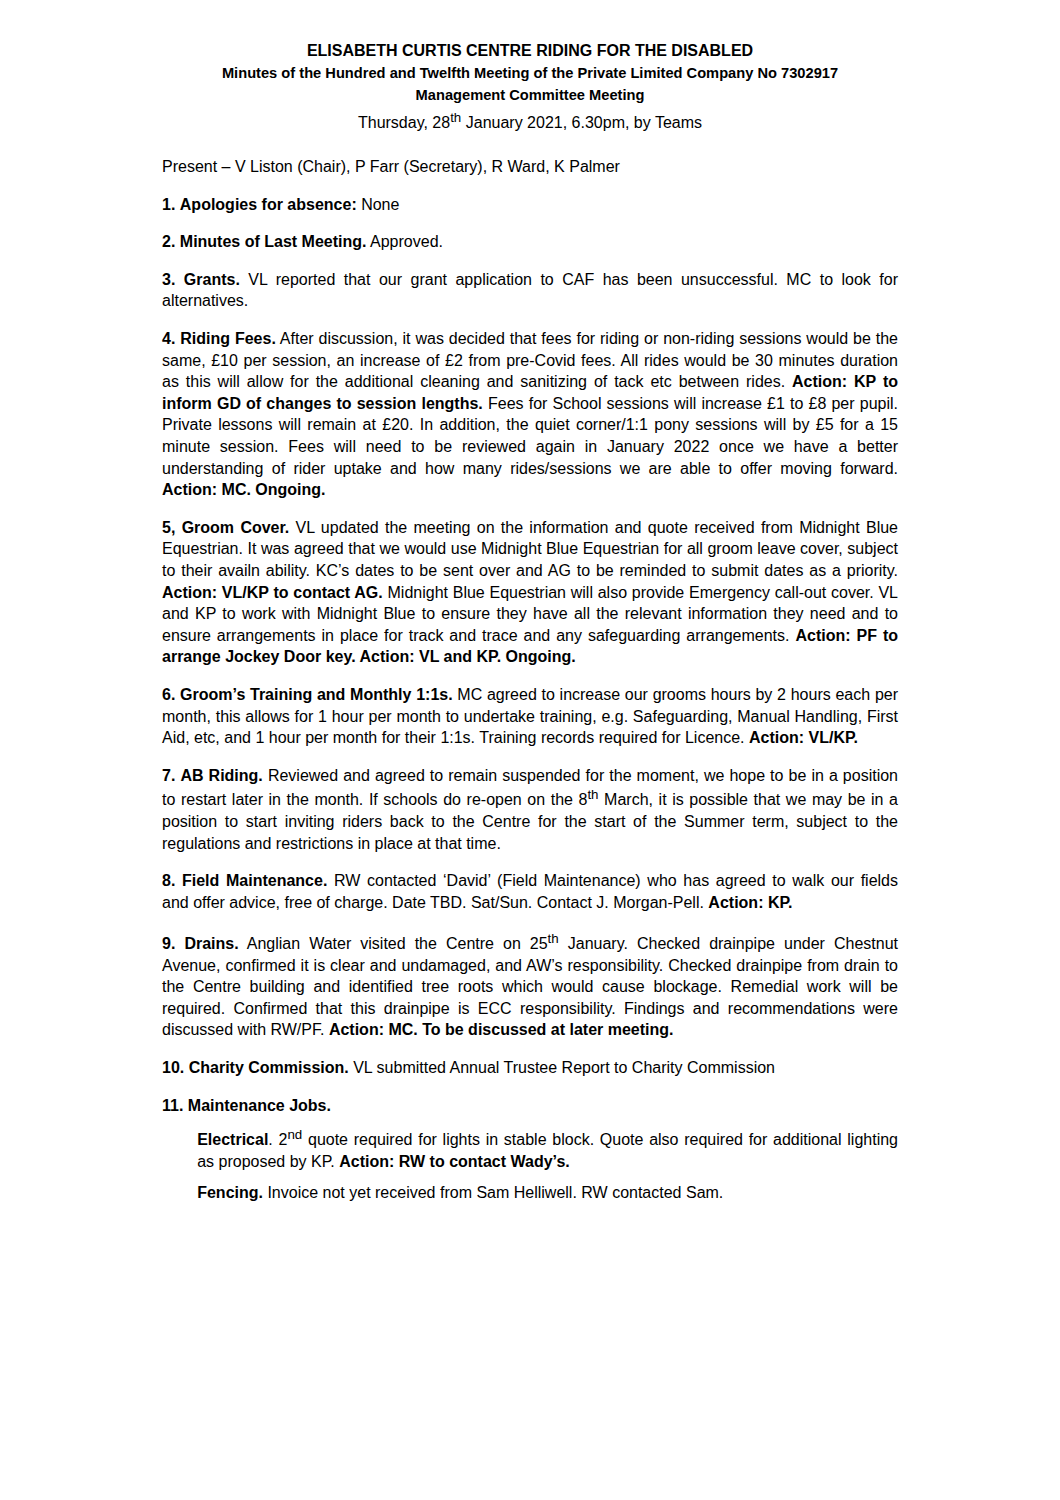Elisabeth Curtis Centre Riding for the Disabled
Minutes of the Hundred and Twelfth Meeting of the Private Limited Company No 7302917
Management Committee Meeting
Thursday, 28th January 2021, 6.30pm, by Teams
Present – V Liston (Chair), P Farr (Secretary), R Ward, K Palmer
1. Apologies for absence: None
2. Minutes of Last Meeting. Approved.
3. Grants. VL reported that our grant application to CAF has been unsuccessful. MC to look for alternatives.
4. Riding Fees. After discussion, it was decided that fees for riding or non-riding sessions would be the same, £10 per session, an increase of £2 from pre-Covid fees. All rides would be 30 minutes duration as this will allow for the additional cleaning and sanitizing of tack etc between rides. Action: KP to inform GD of changes to session lengths. Fees for School sessions will increase £1 to £8 per pupil. Private lessons will remain at £20. In addition, the quiet corner/1:1 pony sessions will by £5 for a 15 minute session. Fees will need to be reviewed again in January 2022 once we have a better understanding of rider uptake and how many rides/sessions we are able to offer moving forward. Action: MC. Ongoing.
5, Groom Cover. VL updated the meeting on the information and quote received from Midnight Blue Equestrian. It was agreed that we would use Midnight Blue Equestrian for all groom leave cover, subject to their availn ability. KC’s dates to be sent over and AG to be reminded to submit dates as a priority. Action: VL/KP to contact AG. Midnight Blue Equestrian will also provide Emergency call-out cover. VL and KP to work with Midnight Blue to ensure they have all the relevant information they need and to ensure arrangements in place for track and trace and any safeguarding arrangements. Action: PF to arrange Jockey Door key. Action: VL and KP. Ongoing.
6. Groom’s Training and Monthly 1:1s. MC agreed to increase our grooms hours by 2 hours each per month, this allows for 1 hour per month to undertake training, e.g. Safeguarding, Manual Handling, First Aid, etc, and 1 hour per month for their 1:1s. Training records required for Licence. Action: VL/KP.
7. AB Riding. Reviewed and agreed to remain suspended for the moment, we hope to be in a position to restart later in the month. If schools do re-open on the 8th March, it is possible that we may be in a position to start inviting riders back to the Centre for the start of the Summer term, subject to the regulations and restrictions in place at that time.
8. Field Maintenance. RW contacted ‘David’ (Field Maintenance) who has agreed to walk our fields and offer advice, free of charge. Date TBD. Sat/Sun. Contact J. Morgan-Pell. Action: KP.
9. Drains. Anglian Water visited the Centre on 25th January. Checked drainpipe under Chestnut Avenue, confirmed it is clear and undamaged, and AW’s responsibility. Checked drainpipe from drain to the Centre building and identified tree roots which would cause blockage. Remedial work will be required. Confirmed that this drainpipe is ECC responsibility. Findings and recommendations were discussed with RW/PF. Action: MC. To be discussed at later meeting.
10. Charity Commission. VL submitted Annual Trustee Report to Charity Commission
11. Maintenance Jobs.
Electrical. 2nd quote required for lights in stable block. Quote also required for additional lighting as proposed by KP. Action: RW to contact Wady’s.
Fencing. Invoice not yet received from Sam Helliwell. RW contacted Sam.